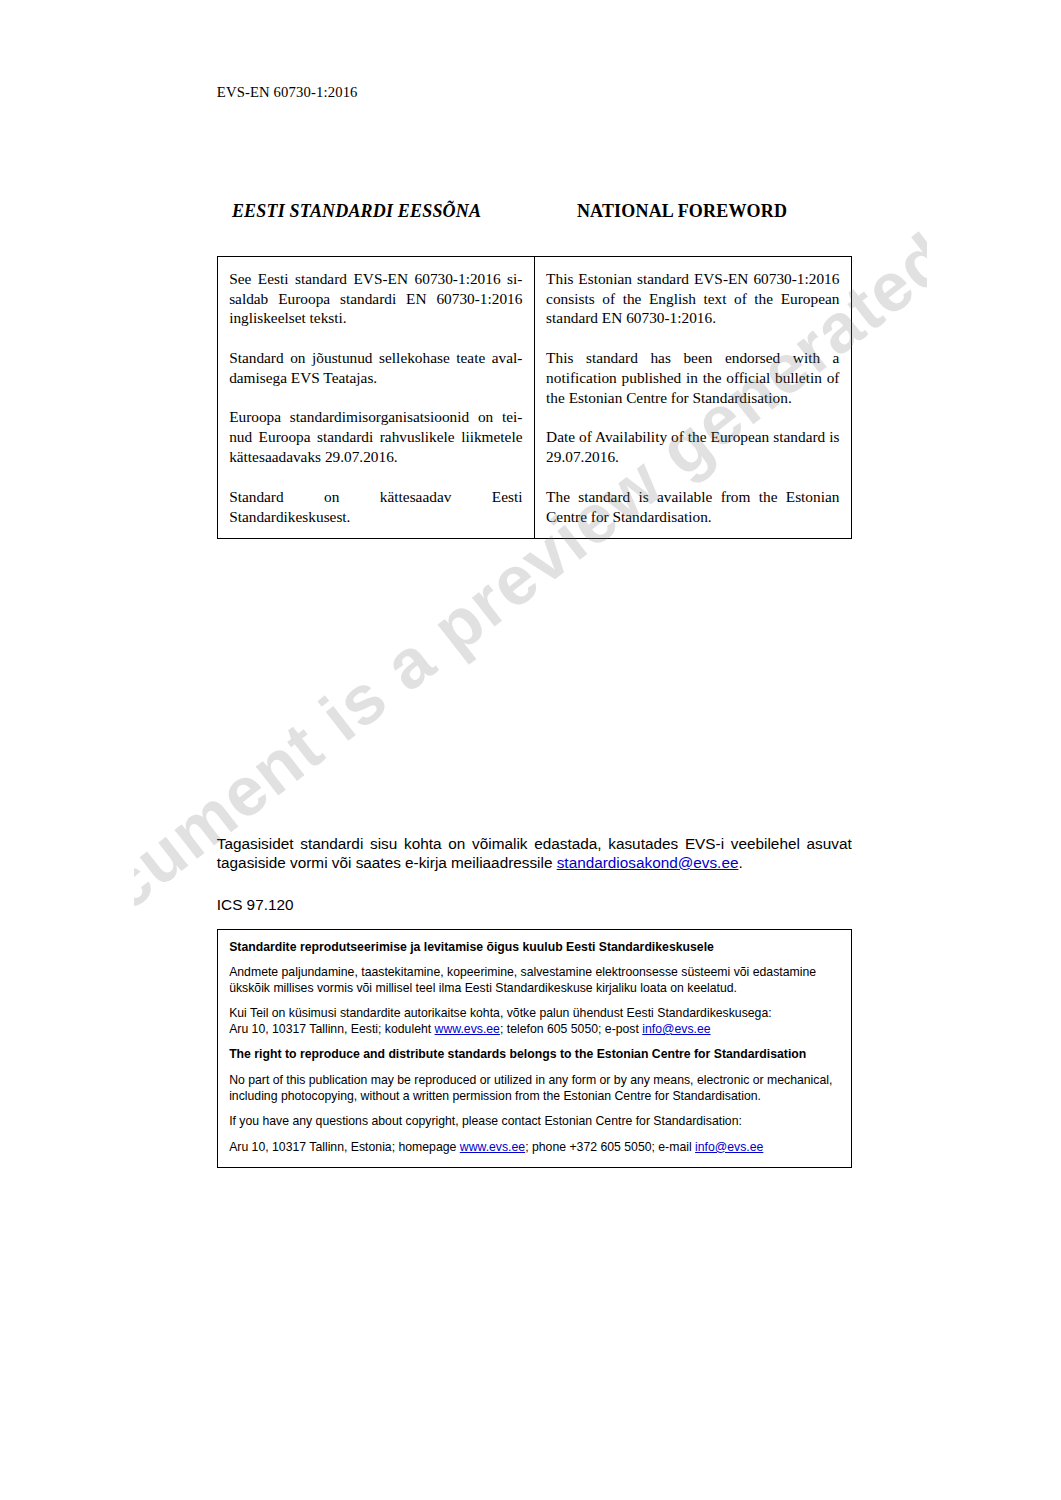This document is a preview generated by EVS
EVS-EN 60730-1:2016
EESTI STANDARDI EESSÕNA
NATIONAL FOREWORD
| See Eesti standard EVS-EN 60730-1:2016 sisaldab Euroopa standardi EN 60730-1:2016 ingliskeelset teksti. Standard on jõustunud sellekohase teate avaldamisega EVS Teatajas. Euroopa standardimisorganisatsioonid on teinud Euroopa standardi rahvuslikele liikmetele kättesaadavaks 29.07.2016. Standard on kättesaadav Eesti Standardikeskusest. | This Estonian standard EVS-EN 60730-1:2016 consists of the English text of the European standard EN 60730-1:2016. This standard has been endorsed with a notification published in the official bulletin of the Estonian Centre for Standardisation. Date of Availability of the European standard is 29.07.2016. The standard is available from the Estonian Centre for Standardisation. |
Tagasisidet standardi sisu kohta on võimalik edastada, kasutades EVS-i veebilehel asuvat tagasiside vormi või saates e-kirja meiliaadressile standardiosakond@evs.ee.
ICS 97.120
Standardite reprodutseerimise ja levitamise õigus kuulub Eesti Standardikeskusele
Andmete paljundamine, taastekitamine, kopeerimine, salvestamine elektroonsesse süsteemi või edastamine ükskõik millises vormis või millisel teel ilma Eesti Standardikeskuse kirjaliku loata on keelatud.
Kui Teil on küsimusi standardite autorikaitse kohta, võtke palun ühendust Eesti Standardikeskusega:
Aru 10, 10317 Tallinn, Eesti; koduleht www.evs.ee; telefon 605 5050; e-post info@evs.ee
The right to reproduce and distribute standards belongs to the Estonian Centre for Standardisation
No part of this publication may be reproduced or utilized in any form or by any means, electronic or mechanical, including photocopying, without a written permission from the Estonian Centre for Standardisation.
If you have any questions about copyright, please contact Estonian Centre for Standardisation:
Aru 10, 10317 Tallinn, Estonia; homepage www.evs.ee; phone +372 605 5050; e-mail info@evs.ee